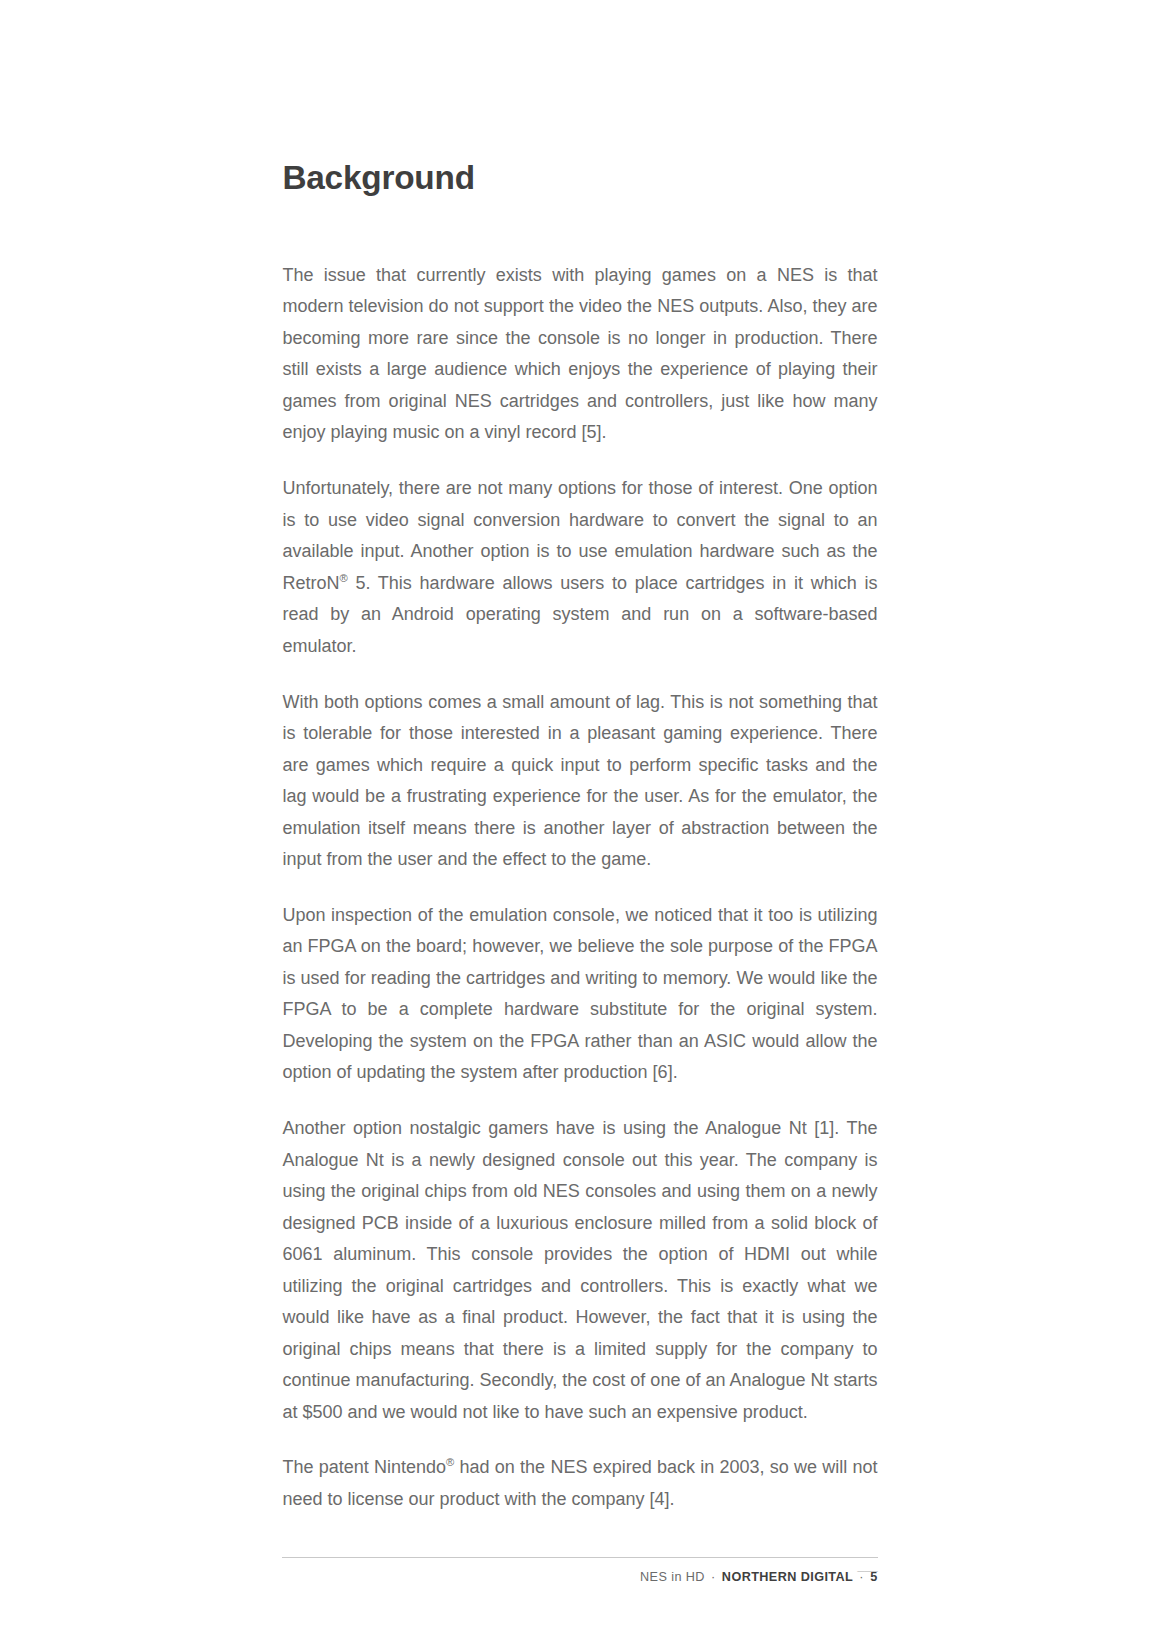Background
The issue that currently exists with playing games on a NES is that modern television do not support the video the NES outputs. Also, they are becoming more rare since the console is no longer in production. There still exists a large audience which enjoys the experience of playing their games from original NES cartridges and controllers, just like how many enjoy playing music on a vinyl record [5].
Unfortunately, there are not many options for those of interest. One option is to use video signal conversion hardware to convert the signal to an available input. Another option is to use emulation hardware such as the RetroN® 5. This hardware allows users to place cartridges in it which is read by an Android operating system and run on a software-based emulator.
With both options comes a small amount of lag. This is not something that is tolerable for those interested in a pleasant gaming experience. There are games which require a quick input to perform specific tasks and the lag would be a frustrating experience for the user. As for the emulator, the emulation itself means there is another layer of abstraction between the input from the user and the effect to the game.
Upon inspection of the emulation console, we noticed that it too is utilizing an FPGA on the board; however, we believe the sole purpose of the FPGA is used for reading the cartridges and writing to memory. We would like the FPGA to be a complete hardware substitute for the original system. Developing the system on the FPGA rather than an ASIC would allow the option of updating the system after production [6].
Another option nostalgic gamers have is using the Analogue Nt [1]. The Analogue Nt is a newly designed console out this year. The company is using the original chips from old NES consoles and using them on a newly designed PCB inside of a luxurious enclosure milled from a solid block of 6061 aluminum. This console provides the option of HDMI out while utilizing the original cartridges and controllers. This is exactly what we would like have as a final product. However, the fact that it is using the original chips means that there is a limited supply for the company to continue manufacturing. Secondly, the cost of one of an Analogue Nt starts at $500 and we would not like to have such an expensive product.
The patent Nintendo® had on the NES expired back in 2003, so we will not need to license our product with the company [4].
___ NES in HD · NORTHERN DIGITAL · 5